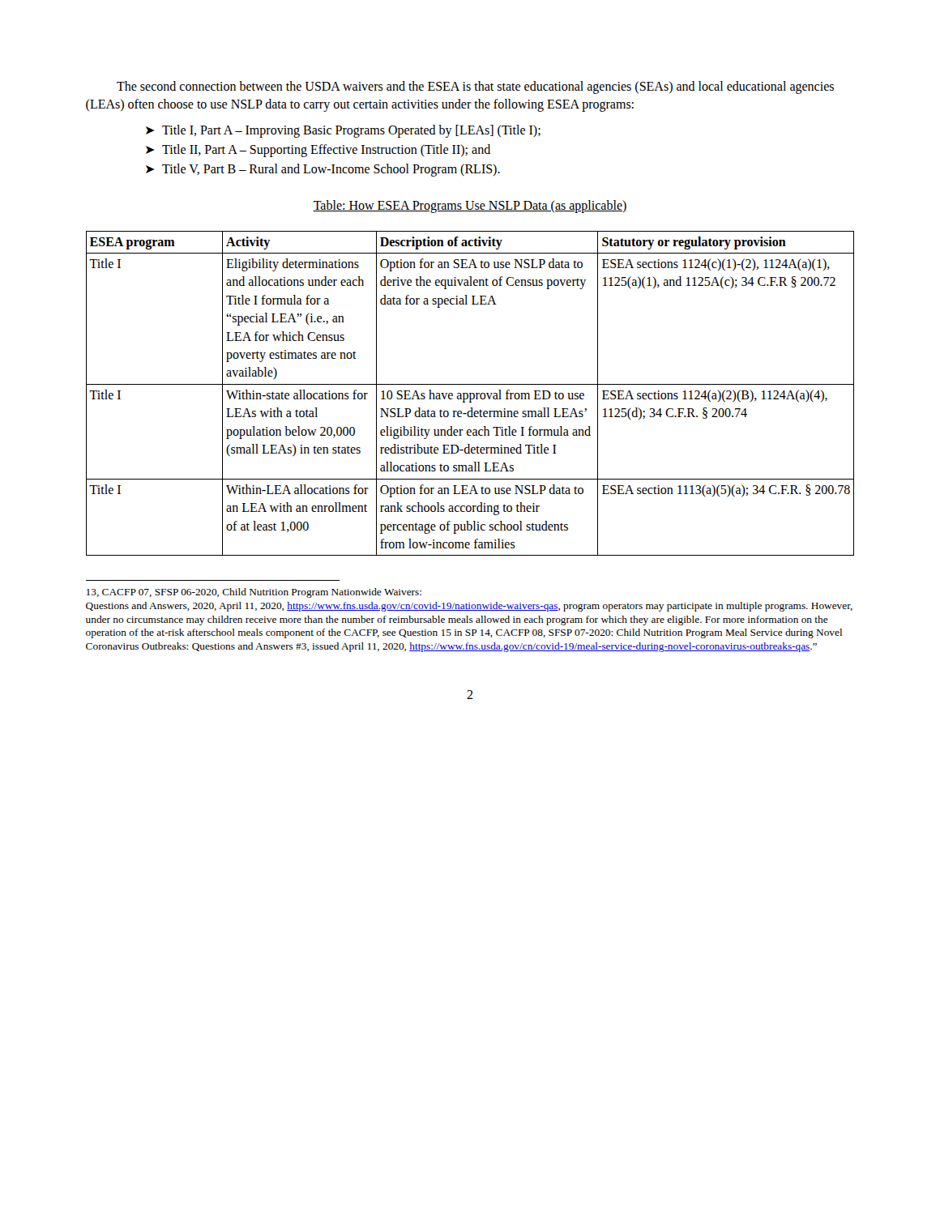The second connection between the USDA waivers and the ESEA is that state educational agencies (SEAs) and local educational agencies (LEAs) often choose to use NSLP data to carry out certain activities under the following ESEA programs:
Title I, Part A – Improving Basic Programs Operated by [LEAs] (Title I);
Title II, Part A – Supporting Effective Instruction (Title II); and
Title V, Part B – Rural and Low-Income School Program (RLIS).
Table: How ESEA Programs Use NSLP Data (as applicable)
| ESEA program | Activity | Description of activity | Statutory or regulatory provision |
| --- | --- | --- | --- |
| Title I | Eligibility determinations and allocations under each Title I formula for a “special LEA” (i.e., an LEA for which Census poverty estimates are not available) | Option for an SEA to use NSLP data to derive the equivalent of Census poverty data for a special LEA | ESEA sections 1124(c)(1)-(2), 1124A(a)(1), 1125(a)(1), and 1125A(c); 34 C.F.R § 200.72 |
| Title I | Within-state allocations for LEAs with a total population below 20,000 (small LEAs) in ten states | 10 SEAs have approval from ED to use NSLP data to re-determine small LEAs’ eligibility under each Title I formula and redistribute ED-determined Title I allocations to small LEAs | ESEA sections 1124(a)(2)(B), 1124A(a)(4), 1125(d); 34 C.F.R. § 200.74 |
| Title I | Within-LEA allocations for an LEA with an enrollment of at least 1,000 | Option for an LEA to use NSLP data to rank schools according to their percentage of public school students from low-income families | ESEA section 1113(a)(5)(a); 34 C.F.R. § 200.78 |
13, CACFP 07, SFSP 06-2020, Child Nutrition Program Nationwide Waivers:
Questions and Answers, 2020, April 11, 2020, https://www.fns.usda.gov/cn/covid-19/nationwide-waivers-qas, program operators may participate in multiple programs. However, under no circumstance may children receive more than the number of reimbursable meals allowed in each program for which they are eligible. For more information on the operation of the at-risk afterschool meals component of the CACFP, see Question 15 in SP 14, CACFP 08, SFSP 07-2020: Child Nutrition Program Meal Service during Novel Coronavirus Outbreaks: Questions and Answers #3, issued April 11, 2020, https://www.fns.usda.gov/cn/covid-19/meal-service-during-novel-coronavirus-outbreaks-qas.”
2